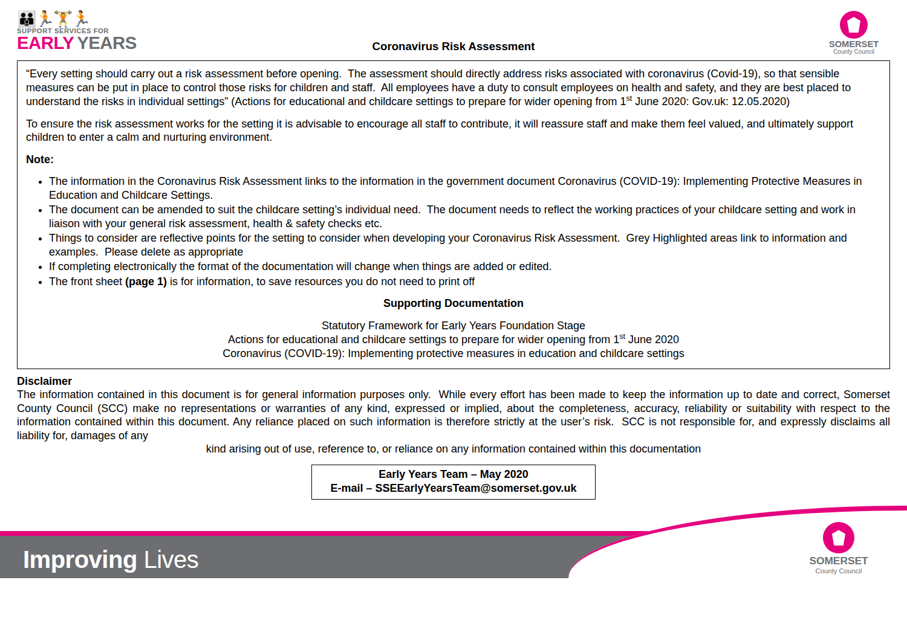👪🏃🏋🏃
SUPPORT SERVICES FOR
EARLY YEARS
Coronavirus Risk Assessment
SOMERSET
County Council
“Every setting should carry out a risk assessment before opening. The assessment should directly address risks associated with coronavirus (Covid-19), so that sensible measures can be put in place to control those risks for children and staff. All employees have a duty to consult employees on health and safety, and they are best placed to understand the risks in individual settings” (Actions for educational and childcare settings to prepare for wider opening from 1st June 2020: Gov.uk: 12.05.2020)
To ensure the risk assessment works for the setting it is advisable to encourage all staff to contribute, it will reassure staff and make them feel valued, and ultimately support children to enter a calm and nurturing environment.
Note:
The information in the Coronavirus Risk Assessment links to the information in the government document Coronavirus (COVID-19): Implementing Protective Measures in Education and Childcare Settings.
The document can be amended to suit the childcare setting’s individual need. The document needs to reflect the working practices of your childcare setting and work in liaison with your general risk assessment, health & safety checks etc.
Things to consider are reflective points for the setting to consider when developing your Coronavirus Risk Assessment. Grey Highlighted areas link to information and examples. Please delete as appropriate
If completing electronically the format of the documentation will change when things are added or edited.
The front sheet (page 1) is for information, to save resources you do not need to print off
Supporting Documentation
Statutory Framework for Early Years Foundation Stage
Actions for educational and childcare settings to prepare for wider opening from 1st June 2020
Coronavirus (COVID-19): Implementing protective measures in education and childcare settings
Disclaimer
The information contained in this document is for general information purposes only. While every effort has been made to keep the information up to date and correct, Somerset County Council (SCC) make no representations or warranties of any kind, expressed or implied, about the completeness, accuracy, reliability or suitability with respect to the information contained within this document. Any reliance placed on such information is therefore strictly at the user’s risk. SCC is not responsible for, and expressly disclaims all liability for, damages of any kind arising out of use, reference to, or reliance on any information contained within this documentation
Early Years Team – May 2020
E-mail – SSEEarlyYearsTeam@somerset.gov.uk
Improving Lives
SOMERSET
County Council